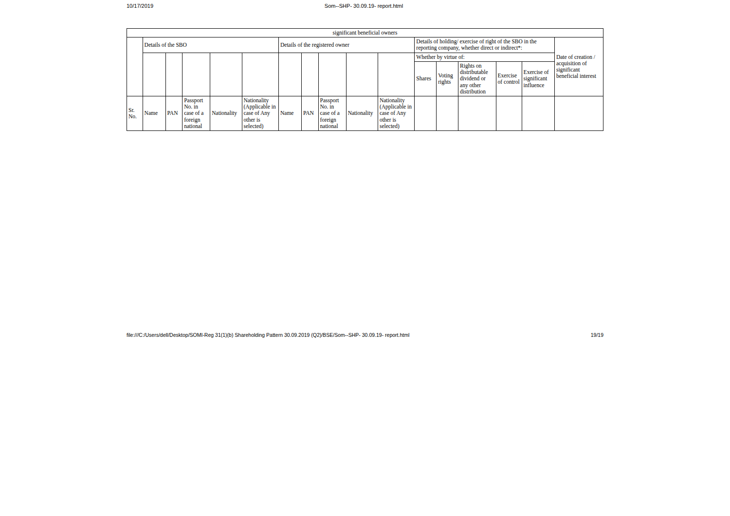10/17/2019
Som--SHP- 30.09.19- report.html
| significant beneficial owners |
| | Details of the SBO | Details of the registered owner | Details of holding/ exercise of right of the SBO in the reporting company, whether direct or indirect*: | Date of creation / acquisition of significant beneficial interest |
| | | | | | | | | | | Whether by virtue of: |
| Shares | Voting rights | Rights on distributable dividend or any other distribution | Exercise of control | Exercise of significant influence |
| Sr. No. | Name | PAN | Passport No. in case of a foreign national | Nationality | Nationality (Applicable in case of Any other is selected) | Name | PAN | Passport No. in case of a foreign national | Nationality | Nationality (Applicable in case of Any other is selected) | | | | | | |
file:///C:/Users/dell/Desktop/SOMI-Reg 31(1)(b) Shareholding Pattern 30.09.2019 (Q2)/BSE/Som--SHP- 30.09.19- report.html
19/19